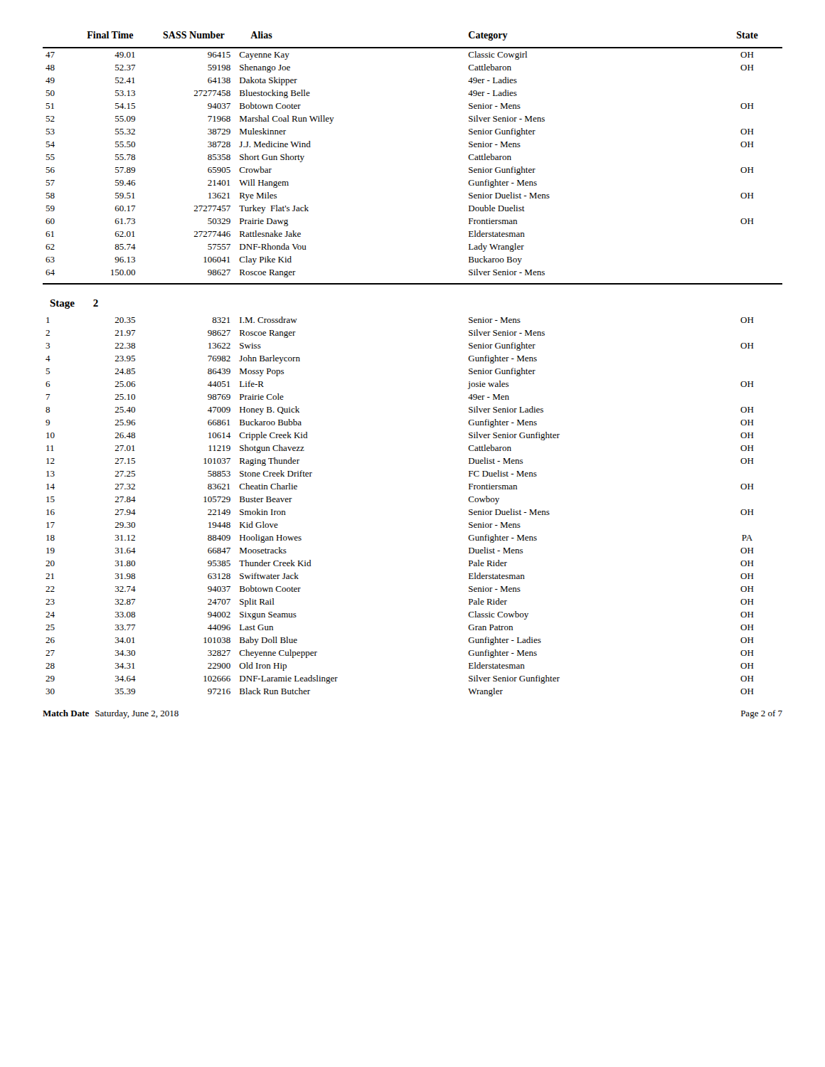| | Final Time | SASS Number | Alias | Category | State |
| --- | --- | --- | --- | --- | --- |
| 47 | 49.01 | 96415 | Cayenne Kay | Classic Cowgirl | OH |
| 48 | 52.37 | 59198 | Shenango Joe | Cattlebaron | OH |
| 49 | 52.41 | 64138 | Dakota Skipper | 49er - Ladies | |
| 50 | 53.13 | 27277458 | Bluestocking Belle | 49er - Ladies | |
| 51 | 54.15 | 94037 | Bobtown Cooter | Senior - Mens | OH |
| 52 | 55.09 | 71968 | Marshal Coal Run Willey | Silver Senior - Mens | |
| 53 | 55.32 | 38729 | Muleskinner | Senior Gunfighter | OH |
| 54 | 55.50 | 38728 | J.J. Medicine Wind | Senior - Mens | OH |
| 55 | 55.78 | 85358 | Short Gun Shorty | Cattlebaron | |
| 56 | 57.89 | 65905 | Crowbar | Senior Gunfighter | OH |
| 57 | 59.46 | 21401 | Will Hangem | Gunfighter - Mens | |
| 58 | 59.51 | 13621 | Rye Miles | Senior Duelist - Mens | OH |
| 59 | 60.17 | 27277457 | Turkey Flat's Jack | Double Duelist | |
| 60 | 61.73 | 50329 | Prairie Dawg | Frontiersman | OH |
| 61 | 62.01 | 27277446 | Rattlesnake Jake | Elderstatesman | |
| 62 | 85.74 | 57557 | DNF-Rhonda Vou | Lady Wrangler | |
| 63 | 96.13 | 106041 | Clay Pike Kid | Buckaroo Boy | |
| 64 | 150.00 | 98627 | Roscoe Ranger | Silver Senior - Mens | |
Stage 2
| 1 | 20.35 | 8321 | I.M. Crossdraw | Senior - Mens | OH |
| 2 | 21.97 | 98627 | Roscoe Ranger | Silver Senior - Mens | |
| 3 | 22.38 | 13622 | Swiss | Senior Gunfighter | OH |
| 4 | 23.95 | 76982 | John Barleycorn | Gunfighter - Mens | |
| 5 | 24.85 | 86439 | Mossy Pops | Senior Gunfighter | |
| 6 | 25.06 | 44051 | Life-R | josie wales | OH |
| 7 | 25.10 | 98769 | Prairie Cole | 49er - Men | |
| 8 | 25.40 | 47009 | Honey B. Quick | Silver Senior Ladies | OH |
| 9 | 25.96 | 66861 | Buckaroo Bubba | Gunfighter - Mens | OH |
| 10 | 26.48 | 10614 | Cripple Creek Kid | Silver Senior Gunfighter | OH |
| 11 | 27.01 | 11219 | Shotgun Chavezz | Cattlebaron | OH |
| 12 | 27.15 | 101037 | Raging Thunder | Duelist - Mens | OH |
| 13 | 27.25 | 58853 | Stone Creek Drifter | FC Duelist - Mens | |
| 14 | 27.32 | 83621 | Cheatin Charlie | Frontiersman | OH |
| 15 | 27.84 | 105729 | Buster Beaver | Cowboy | |
| 16 | 27.94 | 22149 | Smokin Iron | Senior Duelist - Mens | OH |
| 17 | 29.30 | 19448 | Kid Glove | Senior - Mens | |
| 18 | 31.12 | 88409 | Hooligan Howes | Gunfighter - Mens | PA |
| 19 | 31.64 | 66847 | Moosetracks | Duelist - Mens | OH |
| 20 | 31.80 | 95385 | Thunder Creek Kid | Pale Rider | OH |
| 21 | 31.98 | 63128 | Swiftwater Jack | Elderstatesman | OH |
| 22 | 32.74 | 94037 | Bobtown Cooter | Senior - Mens | OH |
| 23 | 32.87 | 24707 | Split Rail | Pale Rider | OH |
| 24 | 33.08 | 94002 | Sixgun Seamus | Classic Cowboy | OH |
| 25 | 33.77 | 44096 | Last Gun | Gran Patron | OH |
| 26 | 34.01 | 101038 | Baby Doll Blue | Gunfighter - Ladies | OH |
| 27 | 34.30 | 32827 | Cheyenne Culpepper | Gunfighter - Mens | OH |
| 28 | 34.31 | 22900 | Old Iron Hip | Elderstatesman | OH |
| 29 | 34.64 | 102666 | DNF-Laramie Leadslinger | Silver Senior Gunfighter | OH |
| 30 | 35.39 | 97216 | Black Run Butcher | Wrangler | OH |
Match Date Saturday, June 2, 2018
Page 2 of 7